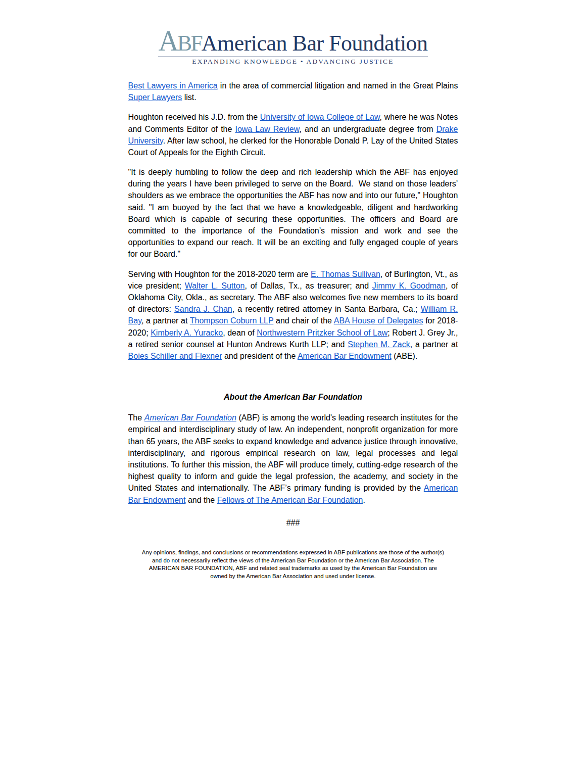ABF American Bar Foundation
EXPANDING KNOWLEDGE • ADVANCING JUSTICE
Best Lawyers in America in the area of commercial litigation and named in the Great Plains Super Lawyers list.
Houghton received his J.D. from the University of Iowa College of Law, where he was Notes and Comments Editor of the Iowa Law Review, and an undergraduate degree from Drake University. After law school, he clerked for the Honorable Donald P. Lay of the United States Court of Appeals for the Eighth Circuit.
"It is deeply humbling to follow the deep and rich leadership which the ABF has enjoyed during the years I have been privileged to serve on the Board. We stand on those leaders’ shoulders as we embrace the opportunities the ABF has now and into our future," Houghton said. "I am buoyed by the fact that we have a knowledgeable, diligent and hardworking Board which is capable of securing these opportunities. The officers and Board are committed to the importance of the Foundation’s mission and work and see the opportunities to expand our reach. It will be an exciting and fully engaged couple of years for our Board."
Serving with Houghton for the 2018-2020 term are E. Thomas Sullivan, of Burlington, Vt., as vice president; Walter L. Sutton, of Dallas, Tx., as treasurer; and Jimmy K. Goodman, of Oklahoma City, Okla., as secretary. The ABF also welcomes five new members to its board of directors: Sandra J. Chan, a recently retired attorney in Santa Barbara, Ca.; William R. Bay, a partner at Thompson Coburn LLP and chair of the ABA House of Delegates for 2018-2020; Kimberly A. Yuracko, dean of Northwestern Pritzker School of Law; Robert J. Grey Jr., a retired senior counsel at Hunton Andrews Kurth LLP; and Stephen M. Zack, a partner at Boies Schiller and Flexner and president of the American Bar Endowment (ABE).
About the American Bar Foundation
The American Bar Foundation (ABF) is among the world's leading research institutes for the empirical and interdisciplinary study of law. An independent, nonprofit organization for more than 65 years, the ABF seeks to expand knowledge and advance justice through innovative, interdisciplinary, and rigorous empirical research on law, legal processes and legal institutions. To further this mission, the ABF will produce timely, cutting-edge research of the highest quality to inform and guide the legal profession, the academy, and society in the United States and internationally. The ABF’s primary funding is provided by the American Bar Endowment and the Fellows of The American Bar Foundation.
###
Any opinions, findings, and conclusions or recommendations expressed in ABF publications are those of the author(s) and do not necessarily reflect the views of the American Bar Foundation or the American Bar Association. The AMERICAN BAR FOUNDATION, ABF and related seal trademarks as used by the American Bar Foundation are owned by the American Bar Association and used under license.